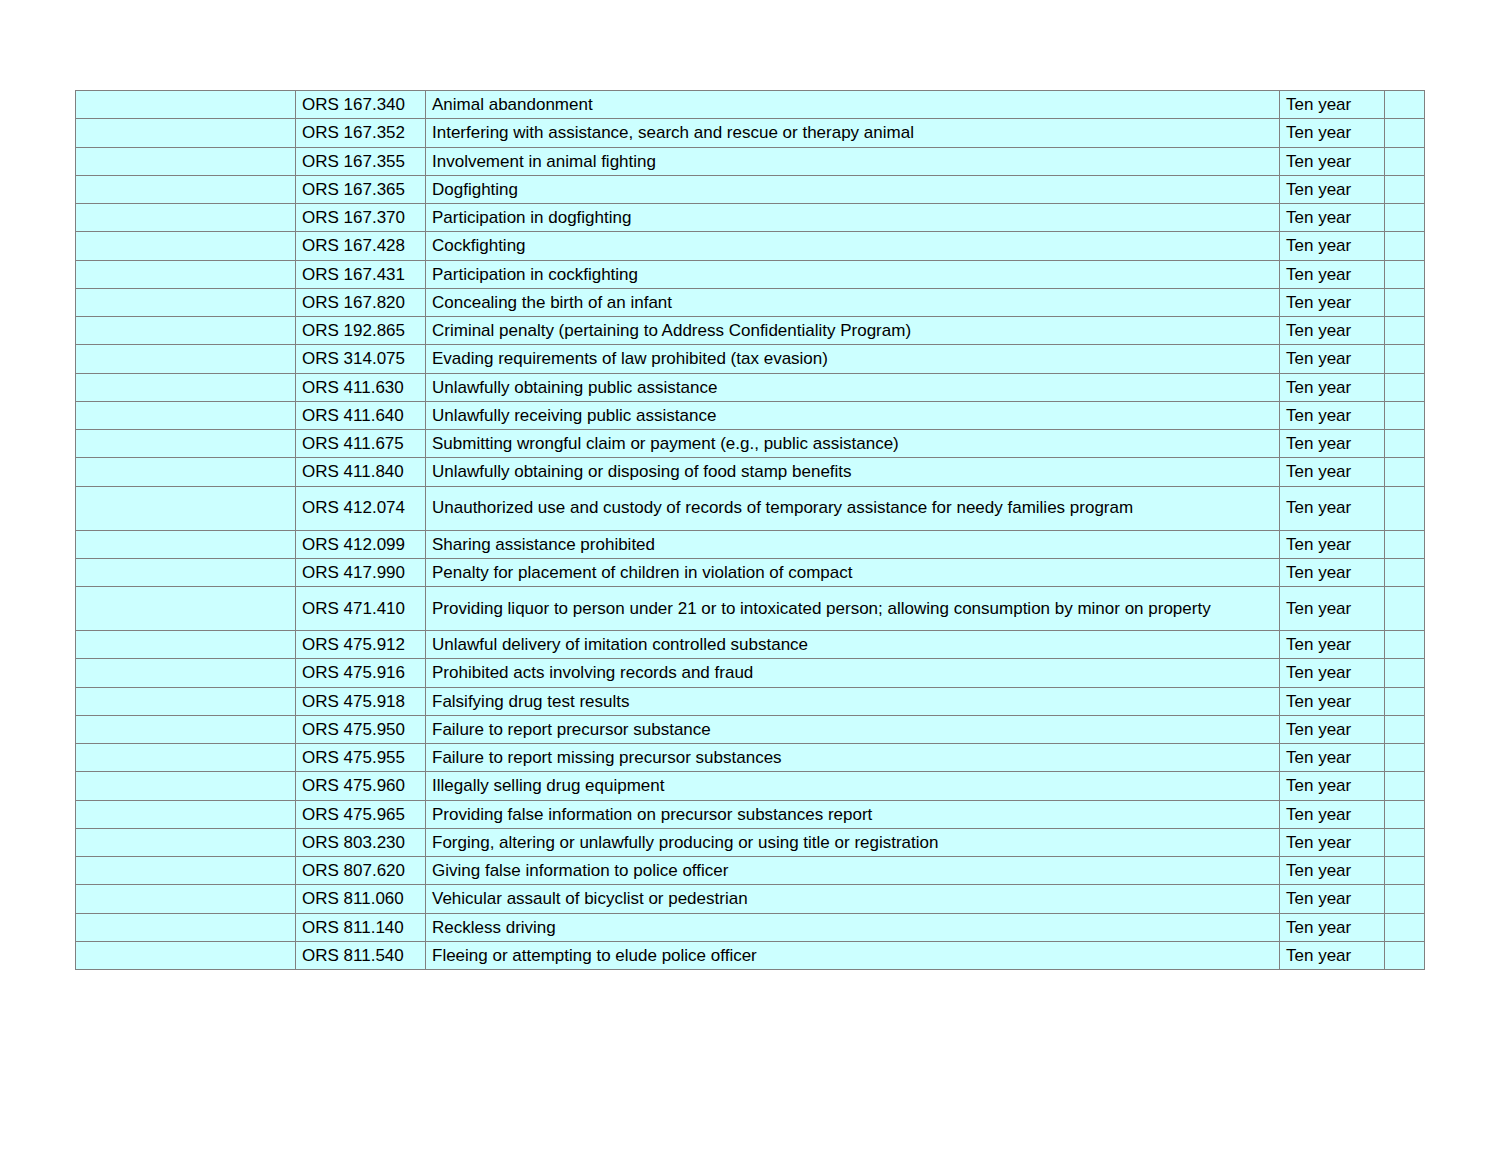| | ORS 167.340 | Animal abandonment | Ten year | |
| | ORS 167.352 | Interfering with assistance, search and rescue or therapy animal | Ten year | |
| | ORS 167.355 | Involvement in animal fighting | Ten year | |
| | ORS 167.365 | Dogfighting | Ten year | |
| | ORS 167.370 | Participation in dogfighting | Ten year | |
| | ORS 167.428 | Cockfighting | Ten year | |
| | ORS 167.431 | Participation in cockfighting | Ten year | |
| | ORS 167.820 | Concealing the birth of an infant | Ten year | |
| | ORS 192.865 | Criminal penalty (pertaining to Address Confidentiality Program) | Ten year | |
| | ORS 314.075 | Evading requirements of law prohibited (tax evasion) | Ten year | |
| | ORS 411.630 | Unlawfully obtaining public assistance | Ten year | |
| | ORS 411.640 | Unlawfully receiving public assistance | Ten year | |
| | ORS 411.675 | Submitting wrongful claim or payment (e.g., public assistance) | Ten year | |
| | ORS 411.840 | Unlawfully obtaining or disposing of food stamp benefits | Ten year | |
| | ORS 412.074 | Unauthorized use and custody of records of temporary assistance for needy families program | Ten year | |
| | ORS 412.099 | Sharing assistance prohibited | Ten year | |
| | ORS 417.990 | Penalty for placement of children in violation of compact | Ten year | |
| | ORS 471.410 | Providing liquor to person under 21 or to intoxicated person; allowing consumption by minor on property | Ten year | |
| | ORS 475.912 | Unlawful delivery of imitation controlled substance | Ten year | |
| | ORS 475.916 | Prohibited acts involving records and fraud | Ten year | |
| | ORS 475.918 | Falsifying drug test results | Ten year | |
| | ORS 475.950 | Failure to report precursor substance | Ten year | |
| | ORS 475.955 | Failure to report missing precursor substances | Ten year | |
| | ORS 475.960 | Illegally selling drug equipment | Ten year | |
| | ORS 475.965 | Providing false information on precursor substances report | Ten year | |
| | ORS 803.230 | Forging, altering or unlawfully producing or using title or registration | Ten year | |
| | ORS 807.620 | Giving false information to police officer | Ten year | |
| | ORS 811.060 | Vehicular assault of bicyclist or pedestrian | Ten year | |
| | ORS 811.140 | Reckless driving | Ten year | |
| | ORS 811.540 | Fleeing or attempting to elude police officer | Ten year | |